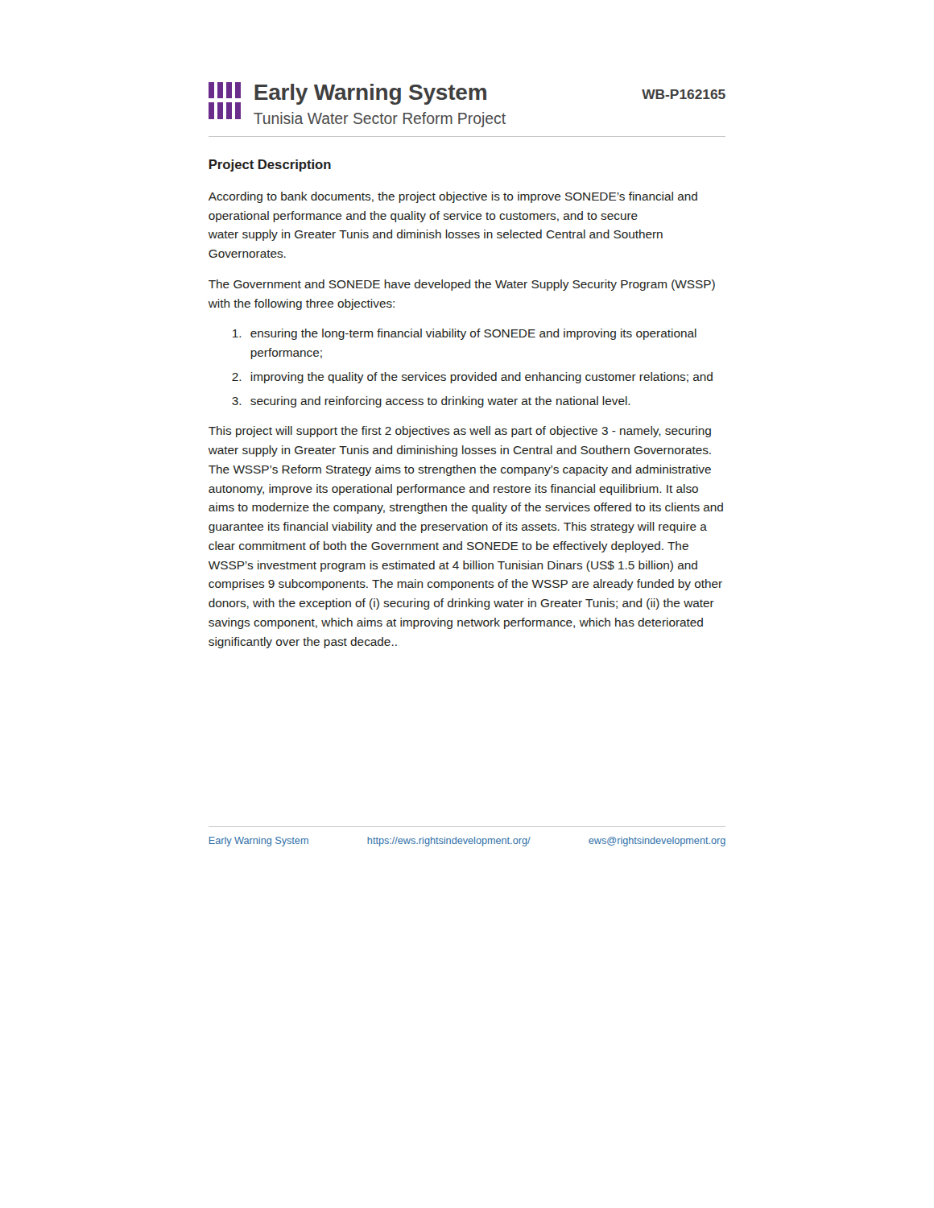Early Warning System Tunisia Water Sector Reform Project
WB-P162165
Project Description
According to bank documents, the project objective is to improve SONEDE’s financial and operational performance and the quality of service to customers, and to secure
water supply in Greater Tunis and diminish losses in selected Central and Southern Governorates.
The Government and SONEDE have developed the Water Supply Security Program (WSSP) with the following three objectives:
ensuring the long-term financial viability of SONEDE and improving its operational performance;
improving the quality of the services provided and enhancing customer relations; and
securing and reinforcing access to drinking water at the national level.
This project will support the first 2 objectives as well as part of objective 3 - namely, securing water supply in Greater Tunis and diminishing losses in Central and Southern Governorates. The WSSP’s Reform Strategy aims to strengthen the company’s capacity and administrative autonomy, improve its operational performance and restore its financial equilibrium. It also aims to modernize the company, strengthen the quality of the services offered to its clients and guarantee its financial viability and the preservation of its assets. This strategy will require a clear commitment of both the Government and SONEDE to be effectively deployed. The WSSP’s investment program is estimated at 4 billion Tunisian Dinars (US$ 1.5 billion) and comprises 9 subcomponents. The main components of the WSSP are already funded by other donors, with the exception of (i) securing of drinking water in Greater Tunis; and (ii) the water savings component, which aims at improving network performance, which has deteriorated significantly over the past decade..
Early Warning System
https://ews.rightsindevelopment.org/
ews@rightsindevelopment.org